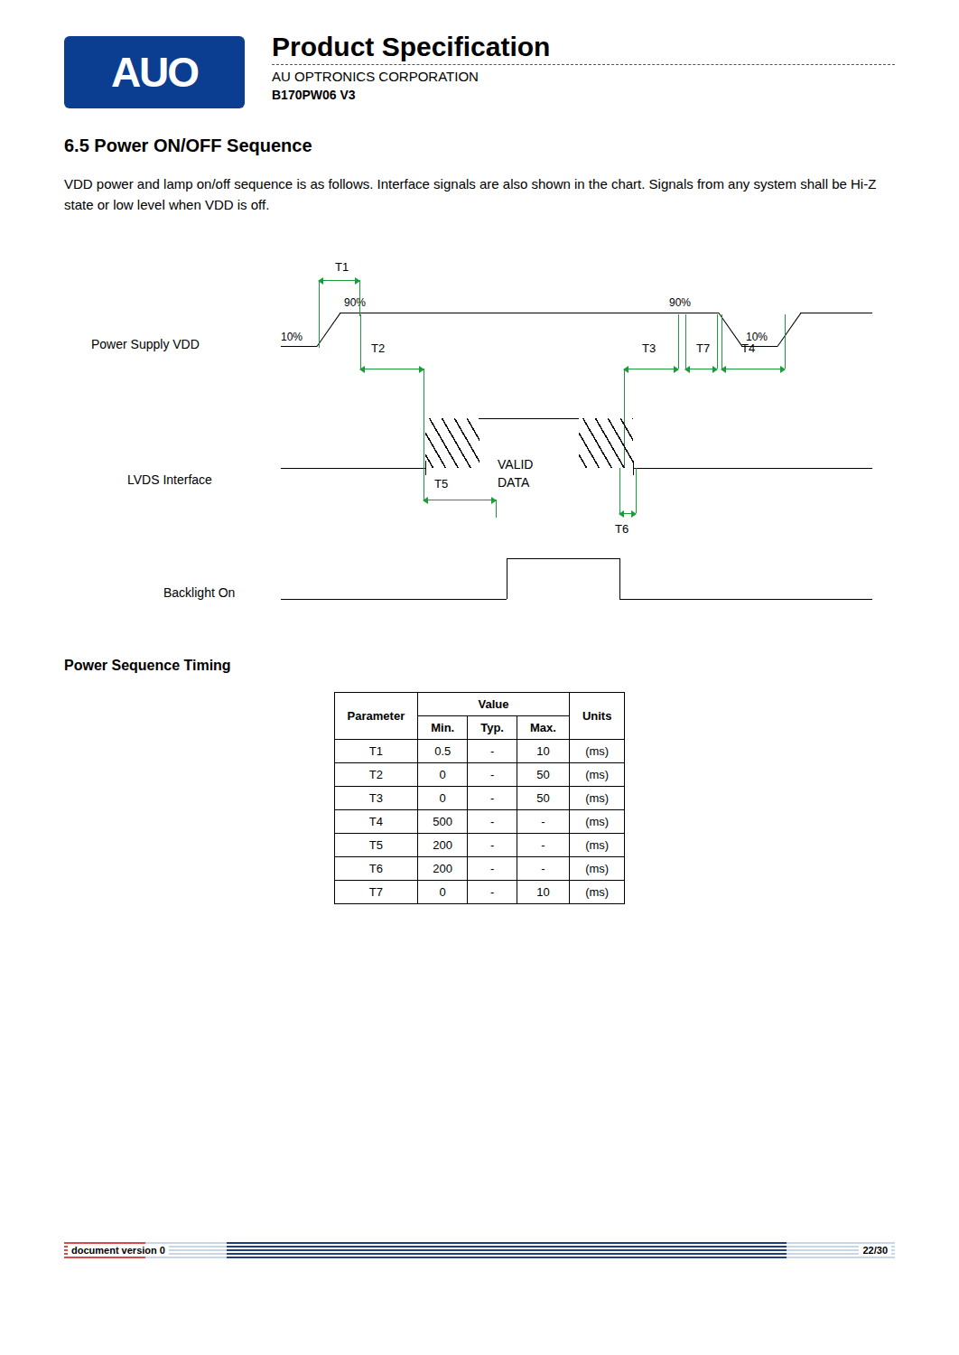AUO
Product Specification
AU OPTRONICS CORPORATION
B170PW06 V3
6.5 Power ON/OFF Sequence
VDD power and lamp on/off sequence is as follows. Interface signals are also shown in the chart. Signals from any system shall be Hi-Z state or low level when VDD is off.
Power Supply VDD
LVDS Interface
Backlight On
90%
90%
10%
10%
T1
T2
T3
T7
T4
VALID
DATA
T5
T6
Power Sequence Timing
| Parameter | Value | Units |
| --- | --- | --- |
| Min. | Typ. | Max. |
| T1 | 0.5 | - | 10 | (ms) |
| T2 | 0 | - | 50 | (ms) |
| T3 | 0 | - | 50 | (ms) |
| T4 | 500 | - | - | (ms) |
| T5 | 200 | - | - | (ms) |
| T6 | 200 | - | - | (ms) |
| T7 | 0 | - | 10 | (ms) |
document version 0 22/30